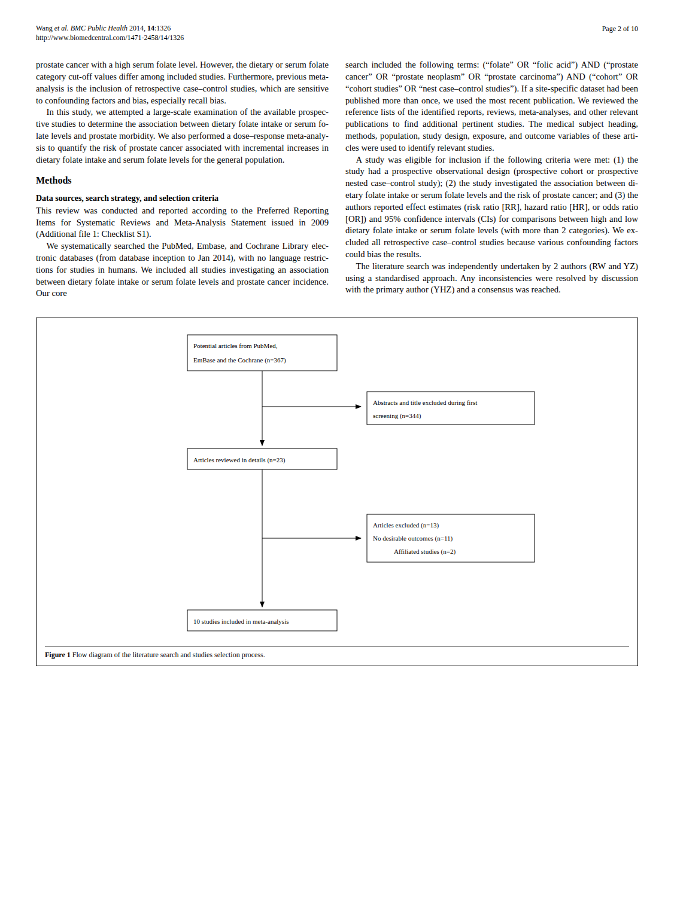Wang et al. BMC Public Health 2014, 14:1326
http://www.biomedcentral.com/1471-2458/14/1326
Page 2 of 10
prostate cancer with a high serum folate level. However, the dietary or serum folate category cut-off values differ among included studies. Furthermore, previous meta-analysis is the inclusion of retrospective case–control studies, which are sensitive to confounding factors and bias, especially recall bias.
In this study, we attempted a large-scale examination of the available prospective studies to determine the association between dietary folate intake or serum folate levels and prostate morbidity. We also performed a dose–response meta-analysis to quantify the risk of prostate cancer associated with incremental increases in dietary folate intake and serum folate levels for the general population.
Methods
Data sources, search strategy, and selection criteria
This review was conducted and reported according to the Preferred Reporting Items for Systematic Reviews and Meta-Analysis Statement issued in 2009 (Additional file 1: Checklist S1).
We systematically searched the PubMed, Embase, and Cochrane Library electronic databases (from database inception to Jan 2014), with no language restrictions for studies in humans. We included all studies investigating an association between dietary folate intake or serum folate levels and prostate cancer incidence. Our core
search included the following terms: (“folate” OR “folic acid”) AND (“prostate cancer” OR “prostate neoplasm” OR “prostate carcinoma”) AND (“cohort” OR “cohort studies” OR “nest case–control studies”). If a site-specific dataset had been published more than once, we used the most recent publication. We reviewed the reference lists of the identified reports, reviews, meta-analyses, and other relevant publications to find additional pertinent studies. The medical subject heading, methods, population, study design, exposure, and outcome variables of these articles were used to identify relevant studies.
A study was eligible for inclusion if the following criteria were met: (1) the study had a prospective observational design (prospective cohort or prospective nested case–control study); (2) the study investigated the association between dietary folate intake or serum folate levels and the risk of prostate cancer; and (3) the authors reported effect estimates (risk ratio [RR], hazard ratio [HR], or odds ratio [OR]) and 95% confidence intervals (CIs) for comparisons between high and low dietary folate intake or serum folate levels (with more than 2 categories). We excluded all retrospective case–control studies because various confounding factors could bias the results.
The literature search was independently undertaken by 2 authors (RW and YZ) using a standardised approach. Any inconsistencies were resolved by discussion with the primary author (YHZ) and a consensus was reached.
Potential articles from PubMed, EmBase and the Cochrane (n=367) Abstracts and title excluded during first screening (n=344) Articles reviewed in details (n=23) Articles excluded (n=13) No desirable outcomes (n=11) Affiliated studies (n=2) 10 studies included in meta-analysis
Figure 1 Flow diagram of the literature search and studies selection process.